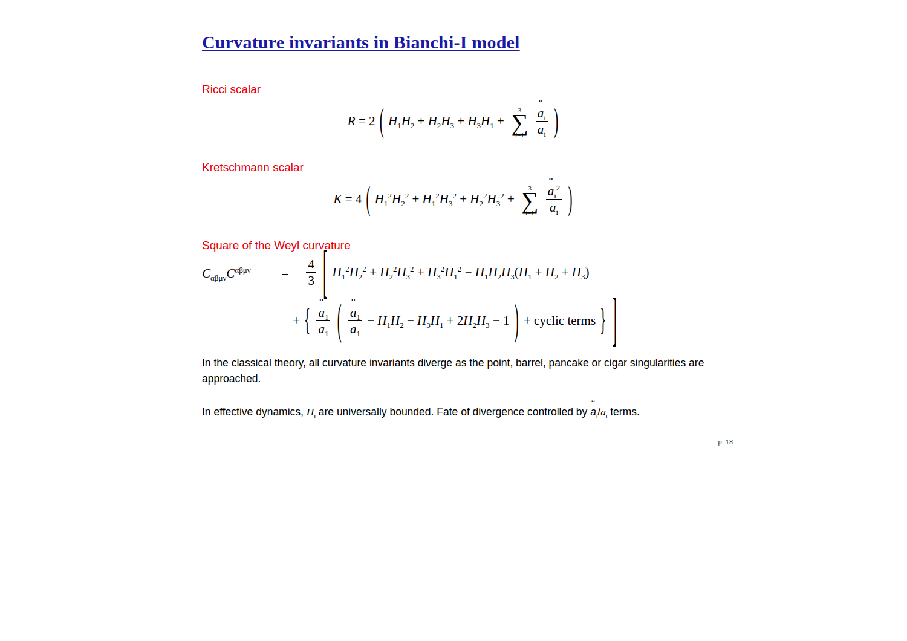Curvature invariants in Bianchi-I model
Ricci scalar
R = 2 ( H1H2 + H2H3 + H3H1 + 3∑i=1 ai ai )
Kretschmann scalar
K = 4 ( H12H22 + H12H32 + H22H32 + 3∑i=1 ai2 ai )
Square of the Weyl curvature
CαβμνCαβμν
=
43 [ H12H22 + H22H32 + H32H12 − H1H2H3(H1 + H2 + H3)
+ { a1 a1 ( a1 a1 − H1H2 − H3H1 + 2 H2H3 − 1 ) + cyclic terms } ]
In the classical theory, all curvature invariants diverge as the point, barrel, pancake or cigar singularities are approached.
In effective dynamics, Hi are universally bounded. Fate of divergence controlled by ai/ai terms.
– p. 18